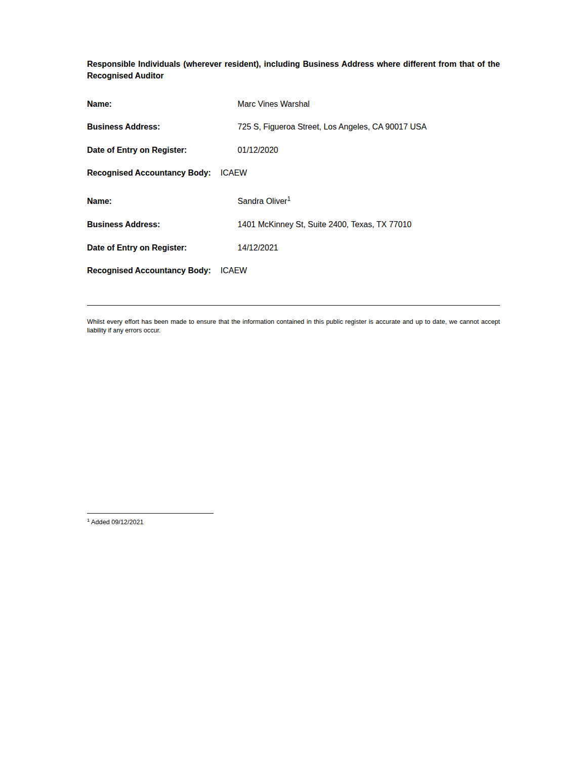Responsible Individuals (wherever resident), including Business Address where different from that of the Recognised Auditor
Name: Marc Vines Warshal
Business Address: 725 S, Figueroa Street, Los Angeles, CA 90017 USA
Date of Entry on Register: 01/12/2020
Recognised Accountancy Body: ICAEW
Name: Sandra Oliver1
Business Address: 1401 McKinney St, Suite 2400, Texas, TX 77010
Date of Entry on Register: 14/12/2021
Recognised Accountancy Body: ICAEW
Whilst every effort has been made to ensure that the information contained in this public register is accurate and up to date, we cannot accept liability if any errors occur.
1 Added 09/12/2021